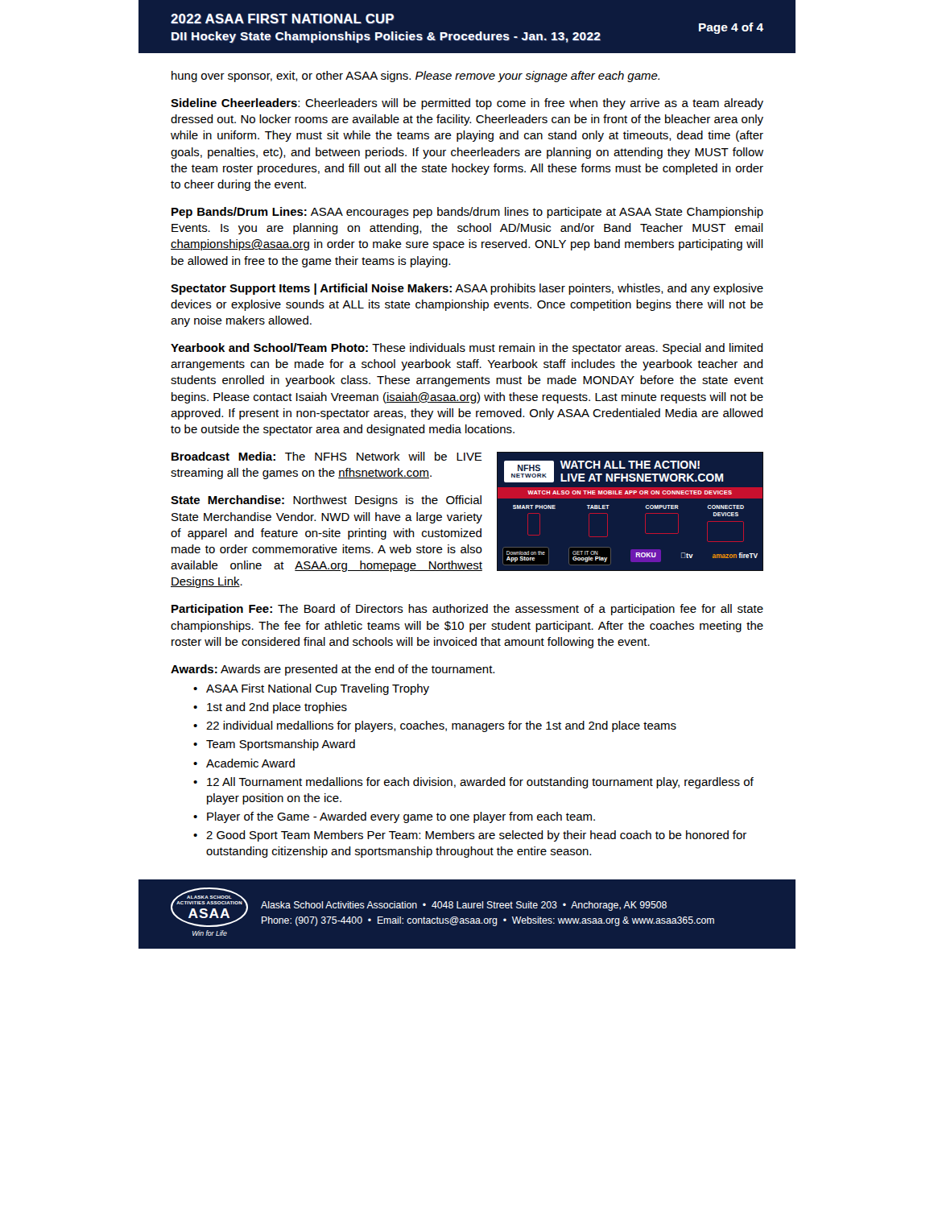2022 ASAA FIRST NATIONAL CUP
DII Hockey State Championships Policies & Procedures - Jan. 13, 2022
Page 4 of 4
hung over sponsor, exit, or other ASAA signs. Please remove your signage after each game.
Sideline Cheerleaders: Cheerleaders will be permitted top come in free when they arrive as a team already dressed out. No locker rooms are available at the facility. Cheerleaders can be in front of the bleacher area only while in uniform. They must sit while the teams are playing and can stand only at timeouts, dead time (after goals, penalties, etc), and between periods. If your cheerleaders are planning on attending they MUST follow the team roster procedures, and fill out all the state hockey forms. All these forms must be completed in order to cheer during the event.
Pep Bands/Drum Lines: ASAA encourages pep bands/drum lines to participate at ASAA State Championship Events. Is you are planning on attending, the school AD/Music and/or Band Teacher MUST email championships@asaa.org in order to make sure space is reserved. ONLY pep band members participating will be allowed in free to the game their teams is playing.
Spectator Support Items | Artificial Noise Makers: ASAA prohibits laser pointers, whistles, and any explosive devices or explosive sounds at ALL its state championship events. Once competition begins there will not be any noise makers allowed.
Yearbook and School/Team Photo: These individuals must remain in the spectator areas. Special and limited arrangements can be made for a school yearbook staff. Yearbook staff includes the yearbook teacher and students enrolled in yearbook class. These arrangements must be made MONDAY before the state event begins. Please contact Isaiah Vreeman (isaiah@asaa.org) with these requests. Last minute requests will not be approved. If present in non-spectator areas, they will be removed. Only ASAA Credentialed Media are allowed to be outside the spectator area and designated media locations.
NFHS NETWORK
WATCH ALL THE ACTION! LIVE AT NFHSNETWORK.COM
WATCH ALSO ON THE MOBILE APP OR ON CONNECTED DEVICES
SMART PHONE
TABLET
COMPUTER
CONNECTED DEVICES
Download on theApp Store
GET IT ONGoogle Play
ROKU
tv
amazon fireTV
Broadcast Media: The NFHS Network will be LIVE streaming all the games on the nfhsnetwork.com.
State Merchandise: Northwest Designs is the Official State Merchandise Vendor. NWD will have a large variety of apparel and feature on-site printing with customized made to order commemorative items. A web store is also available online at ASAA.org homepage Northwest Designs Link.
Participation Fee: The Board of Directors has authorized the assessment of a participation fee for all state championships. The fee for athletic teams will be $10 per student participant. After the coaches meeting the roster will be considered final and schools will be invoiced that amount following the event.
Awards: Awards are presented at the end of the tournament.
ASAA First National Cup Traveling Trophy
1st and 2nd place trophies
22 individual medallions for players, coaches, managers for the 1st and 2nd place teams
Team Sportsmanship Award
Academic Award
12 All Tournament medallions for each division, awarded for outstanding tournament play, regardless of player position on the ice.
Player of the Game - Awarded every game to one player from each team.
2 Good Sport Team Members Per Team: Members are selected by their head coach to be honored for outstanding citizenship and sportsmanship throughout the entire season.
ALASKA SCHOOL ACTIVITIES ASSOCIATION ASAA
Win for Life
Alaska School Activities Association • 4048 Laurel Street Suite 203 • Anchorage, AK 99508
Phone: (907) 375-4400 • Email: contactus@asaa.org • Websites: www.asaa.org & www.asaa365.com